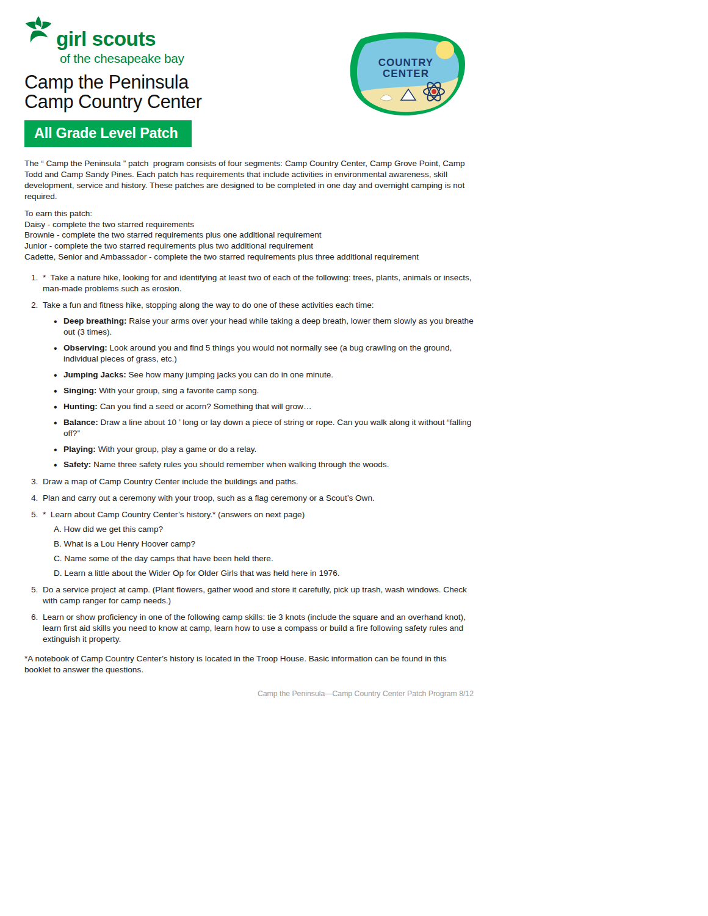girl scouts
of the chesapeake bay
Camp the Peninsula
Camp Country Center
All Grade Level Patch
COUNTRY CENTER
The “ Camp the Peninsula ” patch program consists of four segments: Camp Country Center, Camp Grove Point, Camp Todd and Camp Sandy Pines. Each patch has requirements that include activities in environmental awareness, skill development, service and history. These patches are designed to be completed in one day and overnight camping is not required.
To earn this patch:
Daisy - complete the two starred requirements
Brownie - complete the two starred requirements plus one additional requirement
Junior - complete the two starred requirements plus two additional requirement
Cadette, Senior and Ambassador - complete the two starred requirements plus three additional requirement
* Take a nature hike, looking for and identifying at least two of each of the following: trees, plants, animals or insects, man-made problems such as erosion.
Take a fun and fitness hike, stopping along the way to do one of these activities each time:
Deep breathing: Raise your arms over your head while taking a deep breath, lower them slowly as you breathe out (3 times).
Observing: Look around you and find 5 things you would not normally see (a bug crawling on the ground, individual pieces of grass, etc.)
Jumping Jacks: See how many jumping jacks you can do in one minute.
Singing: With your group, sing a favorite camp song.
Hunting: Can you find a seed or acorn? Something that will grow…
Balance: Draw a line about 10 ’ long or lay down a piece of string or rope. Can you walk along it without “falling off?”
Playing: With your group, play a game or do a relay.
Safety: Name three safety rules you should remember when walking through the woods.
Draw a map of Camp Country Center include the buildings and paths.
Plan and carry out a ceremony with your troop, such as a flag ceremony or a Scout’s Own.
* Learn about Camp Country Center’s history.* (answers on next page)
A. How did we get this camp?
B. What is a Lou Henry Hoover camp?
C. Name some of the day camps that have been held there.
D. Learn a little about the Wider Op for Older Girls that was held here in 1976.
Do a service project at camp. (Plant flowers, gather wood and store it carefully, pick up trash, wash windows. Check with camp ranger for camp needs.)
Learn or show proficiency in one of the following camp skills: tie 3 knots (include the square and an overhand knot), learn first aid skills you need to know at camp, learn how to use a compass or build a fire following safety rules and extinguish it property.
*A notebook of Camp Country Center’s history is located in the Troop House. Basic information can be found in this booklet to answer the questions.
Camp the Peninsula—Camp Country Center Patch Program 8/12